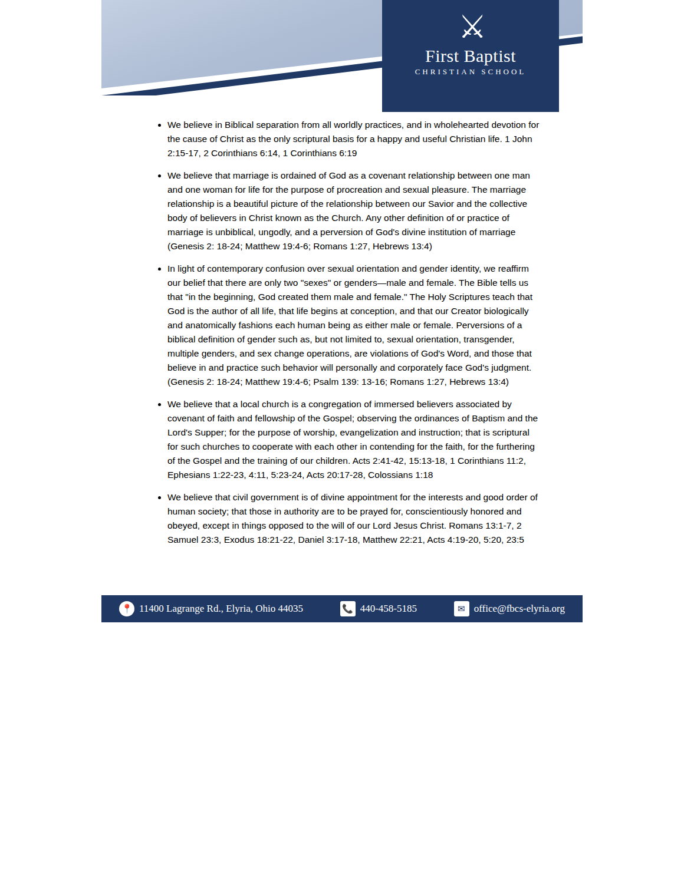⚔
First Baptist
CHRISTIAN SCHOOL
We believe in Biblical separation from all worldly practices, and in wholehearted devotion for the cause of Christ as the only scriptural basis for a happy and useful Christian life. 1 John 2:15-17, 2 Corinthians 6:14, 1 Corinthians 6:19
We believe that marriage is ordained of God as a covenant relationship between one man and one woman for life for the purpose of procreation and sexual pleasure. The marriage relationship is a beautiful picture of the relationship between our Savior and the collective body of believers in Christ known as the Church. Any other definition of or practice of marriage is unbiblical, ungodly, and a perversion of God's divine institution of marriage (Genesis 2: 18-24; Matthew 19:4-6; Romans 1:27, Hebrews 13:4)
In light of contemporary confusion over sexual orientation and gender identity, we reaffirm our belief that there are only two "sexes" or genders—male and female. The Bible tells us that "in the beginning, God created them male and female." The Holy Scriptures teach that God is the author of all life, that life begins at conception, and that our Creator biologically and anatomically fashions each human being as either male or female. Perversions of a biblical definition of gender such as, but not limited to, sexual orientation, transgender, multiple genders, and sex change operations, are violations of God's Word, and those that believe in and practice such behavior will personally and corporately face God's judgment. (Genesis 2: 18-24; Matthew 19:4-6; Psalm 139: 13-16; Romans 1:27, Hebrews 13:4)
We believe that a local church is a congregation of immersed believers associated by covenant of faith and fellowship of the Gospel; observing the ordinances of Baptism and the Lord's Supper; for the purpose of worship, evangelization and instruction; that is scriptural for such churches to cooperate with each other in contending for the faith, for the furthering of the Gospel and the training of our children. Acts 2:41-42, 15:13-18, 1 Corinthians 11:2, Ephesians 1:22-23, 4:11, 5:23-24, Acts 20:17-28, Colossians 1:18
We believe that civil government is of divine appointment for the interests and good order of human society; that those in authority are to be prayed for, conscientiously honored and obeyed, except in things opposed to the will of our Lord Jesus Christ. Romans 13:1-7, 2 Samuel 23:3, Exodus 18:21-22, Daniel 3:17-18, Matthew 22:21, Acts 4:19-20, 5:20, 23:5
📍 11400 Lagrange Rd., Elyria, Ohio 44035
📞 440-458-5185
✉ office@fbcs-elyria.org